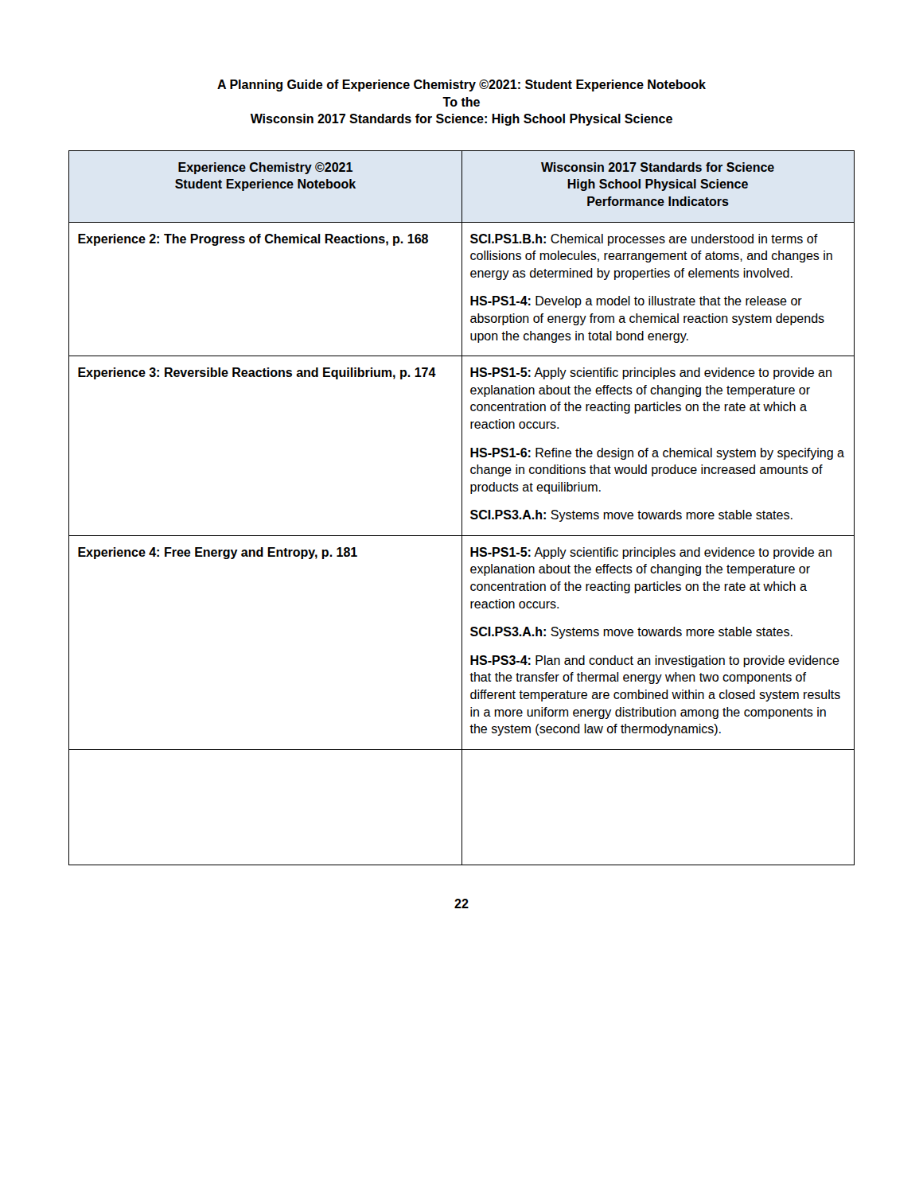A Planning Guide of Experience Chemistry ©2021: Student Experience Notebook
To the
Wisconsin 2017 Standards for Science: High School Physical Science
| Experience Chemistry ©2021 Student Experience Notebook | Wisconsin 2017 Standards for Science High School Physical Science Performance Indicators |
| --- | --- |
| Experience 2: The Progress of Chemical Reactions, p. 168 | SCI.PS1.B.h: Chemical processes are understood in terms of collisions of molecules, rearrangement of atoms, and changes in energy as determined by properties of elements involved. HS-PS1-4: Develop a model to illustrate that the release or absorption of energy from a chemical reaction system depends upon the changes in total bond energy. |
| Experience 3: Reversible Reactions and Equilibrium, p. 174 | HS-PS1-5: Apply scientific principles and evidence to provide an explanation about the effects of changing the temperature or concentration of the reacting particles on the rate at which a reaction occurs. HS-PS1-6: Refine the design of a chemical system by specifying a change in conditions that would produce increased amounts of products at equilibrium. SCI.PS3.A.h: Systems move towards more stable states. |
| Experience 4: Free Energy and Entropy, p. 181 | HS-PS1-5: Apply scientific principles and evidence to provide an explanation about the effects of changing the temperature or concentration of the reacting particles on the rate at which a reaction occurs. SCI.PS3.A.h: Systems move towards more stable states. HS-PS3-4: Plan and conduct an investigation to provide evidence that the transfer of thermal energy when two components of different temperature are combined within a closed system results in a more uniform energy distribution among the components in the system (second law of thermodynamics). |
22